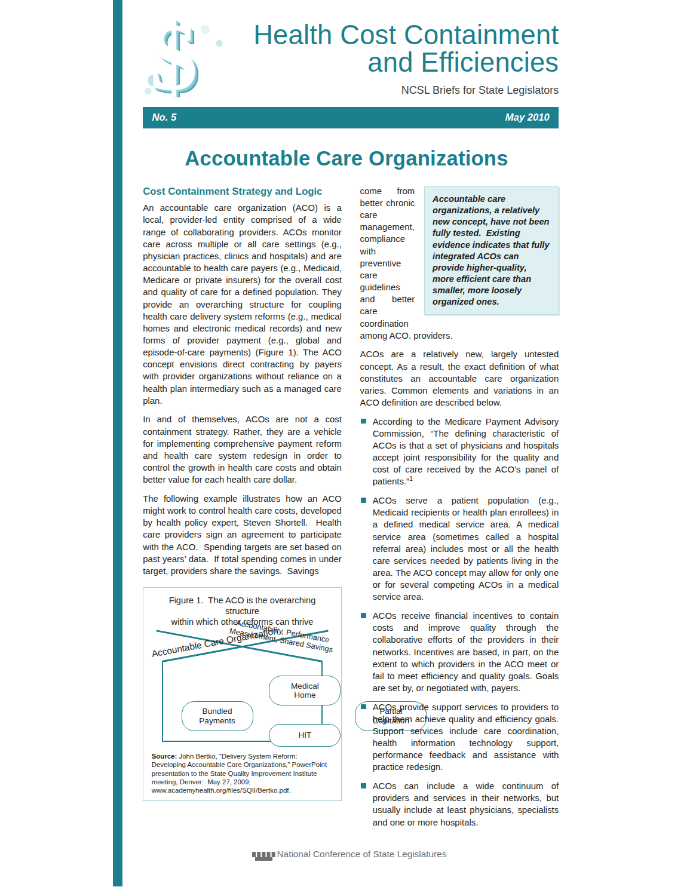$
Health Cost Containmentand Efficiencies
NCSL Briefs for State Legislators
No. 5 May 2010
Accountable Care Organizations
Cost Containment Strategy and Logic
An accountable care organization (ACO) is a local, provider-led entity comprised of a wide range of collaborating providers. ACOs monitor care across multiple or all care settings (e.g., physician practices, clinics and hospitals) and are accountable to health care payers (e.g., Medicaid, Medicare or private insurers) for the overall cost and quality of care for a defined population. They provide an overarching structure for coupling health care delivery system reforms (e.g., medical homes and electronic medical records) and new forms of provider payment (e.g., global and episode-of-care payments) (Figure 1). The ACO concept envisions direct contracting by payers with provider organizations without reliance on a health plan intermediary such as a managed care plan.
In and of themselves, ACOs are not a cost containment strategy. Rather, they are a vehicle for implementing comprehensive payment reform and health care system redesign in order to control the growth in health care costs and obtain better value for each health care dollar.
The following example illustrates how an ACO might work to control health care costs, developed by health policy expert, Steven Shortell. Health care providers sign an agreement to participate with the ACO. Spending targets are set based on past years’ data. If total spending comes in under target, providers share the savings. Savings
Figure 1. The ACO is the overarching structure
within which other reforms can thrive
Accountable Care Organization
Accountability, Performance
Measurement, Shared Savings
Medical
Home
Bundled
Payments
Partial
Capitation
HIT
Source: John Bertko, “Delivery System Reform: Developing Accountable Care Organizations,” PowerPoint presentation to the State Quality Improvement Institute meeting, Denver: May 27, 2009; www.academyhealth.org/files/SQII/Bertko.pdf.
Accountable care organizations, a relatively new concept, have not been fully tested. Existing evidence indicates that fully integrated ACOs can provide higher-quality, more efficient care than smaller, more loosely organized ones.
come from better chronic care management, compliance with preventive care guidelines and better care coordination among ACO. providers.
ACOs are a relatively new, largely untested concept. As a result, the exact definition of what constitutes an accountable care organization varies. Common elements and variations in an ACO definition are described below.
According to the Medicare Payment Advisory Commission, “The defining characteristic of ACOs is that a set of physicians and hospitals accept joint responsibility for the quality and cost of care received by the ACO’s panel of patients.”1
ACOs serve a patient population (e.g., Medicaid recipients or health plan enrollees) in a defined medical service area. A medical service area (sometimes called a hospital referral area) includes most or all the health care services needed by patients living in the area. The ACO concept may allow for only one or for several competing ACOs in a medical service area.
ACOs receive financial incentives to contain costs and improve quality through the collaborative efforts of the providers in their networks. Incentives are based, in part, on the extent to which providers in the ACO meet or fail to meet efficiency and quality goals. Goals are set by, or negotiated with, payers.
ACOs provide support services to providers to help them achieve quality and efficiency goals. Support services include care coordination, health information technology support, performance feedback and assistance with practice redesign.
ACOs can include a wide continuum of providers and services in their networks, but usually include at least physicians, specialists and one or more hospitals.
National Conference of State Legislatures